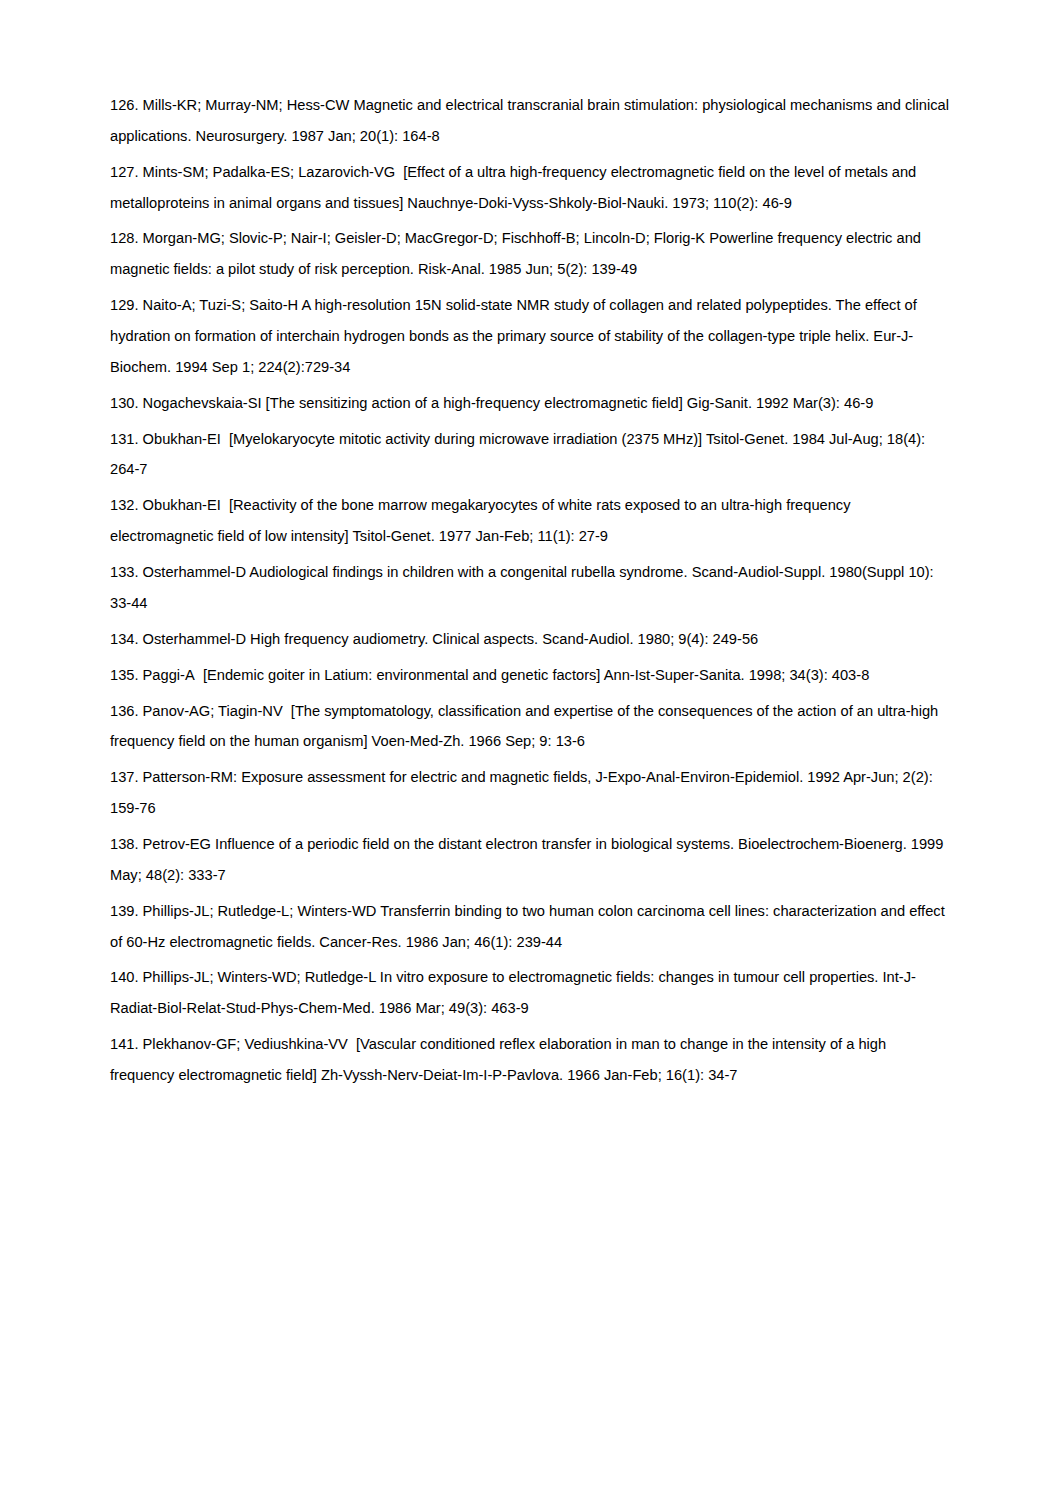126. Mills-KR; Murray-NM; Hess-CW Magnetic and electrical transcranial brain stimulation: physiological mechanisms and clinical applications. Neurosurgery. 1987 Jan; 20(1): 164-8
127. Mints-SM; Padalka-ES; Lazarovich-VG [Effect of a ultra high-frequency electromagnetic field on the level of metals and metalloproteins in animal organs and tissues] Nauchnye-Doki-Vyss-Shkoly-Biol-Nauki. 1973; 110(2): 46-9
128. Morgan-MG; Slovic-P; Nair-I; Geisler-D; MacGregor-D; Fischhoff-B; Lincoln-D; Florig-K Powerline frequency electric and magnetic fields: a pilot study of risk perception. Risk-Anal. 1985 Jun; 5(2): 139-49
129. Naito-A; Tuzi-S; Saito-H A high-resolution 15N solid-state NMR study of collagen and related polypeptides. The effect of hydration on formation of interchain hydrogen bonds as the primary source of stability of the collagen-type triple helix. Eur-J-Biochem. 1994 Sep 1; 224(2):729-34
130. Nogachevskaia-SI [The sensitizing action of a high-frequency electromagnetic field] Gig-Sanit. 1992 Mar(3): 46-9
131. Obukhan-EI [Myelokaryocyte mitotic activity during microwave irradiation (2375 MHz)] Tsitol-Genet. 1984 Jul-Aug; 18(4): 264-7
132. Obukhan-EI [Reactivity of the bone marrow megakaryocytes of white rats exposed to an ultra-high frequency electromagnetic field of low intensity] Tsitol-Genet. 1977 Jan-Feb; 11(1): 27-9
133. Osterhammel-D Audiological findings in children with a congenital rubella syndrome. Scand-Audiol-Suppl. 1980(Suppl 10): 33-44
134. Osterhammel-D High frequency audiometry. Clinical aspects. Scand-Audiol. 1980; 9(4): 249-56
135. Paggi-A [Endemic goiter in Latium: environmental and genetic factors] Ann-Ist-Super-Sanita. 1998; 34(3): 403-8
136. Panov-AG; Tiagin-NV [The symptomatology, classification and expertise of the consequences of the action of an ultra-high frequency field on the human organism] Voen-Med-Zh. 1966 Sep; 9: 13-6
137. Patterson-RM: Exposure assessment for electric and magnetic fields, J-Expo-Anal-Environ-Epidemiol. 1992 Apr-Jun; 2(2): 159-76
138. Petrov-EG Influence of a periodic field on the distant electron transfer in biological systems. Bioelectrochem-Bioenerg. 1999 May; 48(2): 333-7
139. Phillips-JL; Rutledge-L; Winters-WD Transferrin binding to two human colon carcinoma cell lines: characterization and effect of 60-Hz electromagnetic fields. Cancer-Res. 1986 Jan; 46(1): 239-44
140. Phillips-JL; Winters-WD; Rutledge-L In vitro exposure to electromagnetic fields: changes in tumour cell properties. Int-J-Radiat-Biol-Relat-Stud-Phys-Chem-Med. 1986 Mar; 49(3): 463-9
141. Plekhanov-GF; Vediushkina-VV [Vascular conditioned reflex elaboration in man to change in the intensity of a high frequency electromagnetic field] Zh-Vyssh-Nerv-Deiat-Im-I-P-Pavlova. 1966 Jan-Feb; 16(1): 34-7